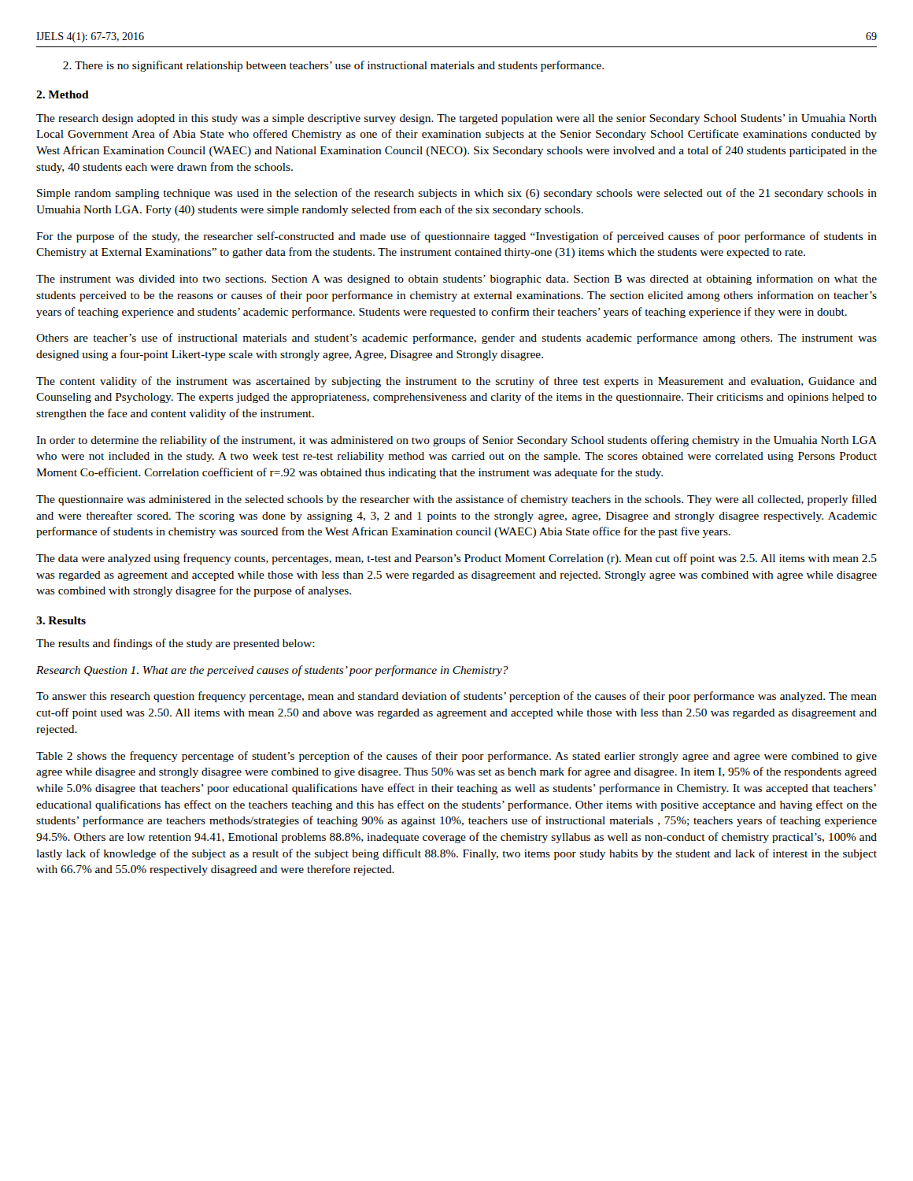IJELS 4(1): 67-73, 2016 69
There is no significant relationship between teachers’ use of instructional materials and students performance.
2. Method
The research design adopted in this study was a simple descriptive survey design. The targeted population were all the senior Secondary School Students’ in Umuahia North Local Government Area of Abia State who offered Chemistry as one of their examination subjects at the Senior Secondary School Certificate examinations conducted by West African Examination Council (WAEC) and National Examination Council (NECO). Six Secondary schools were involved and a total of 240 students participated in the study, 40 students each were drawn from the schools.
Simple random sampling technique was used in the selection of the research subjects in which six (6) secondary schools were selected out of the 21 secondary schools in Umuahia North LGA. Forty (40) students were simple randomly selected from each of the six secondary schools.
For the purpose of the study, the researcher self-constructed and made use of questionnaire tagged “Investigation of perceived causes of poor performance of students in Chemistry at External Examinations” to gather data from the students. The instrument contained thirty-one (31) items which the students were expected to rate.
The instrument was divided into two sections. Section A was designed to obtain students’ biographic data. Section B was directed at obtaining information on what the students perceived to be the reasons or causes of their poor performance in chemistry at external examinations. The section elicited among others information on teacher’s years of teaching experience and students’ academic performance. Students were requested to confirm their teachers’ years of teaching experience if they were in doubt.
Others are teacher’s use of instructional materials and student’s academic performance, gender and students academic performance among others. The instrument was designed using a four-point Likert-type scale with strongly agree, Agree, Disagree and Strongly disagree.
The content validity of the instrument was ascertained by subjecting the instrument to the scrutiny of three test experts in Measurement and evaluation, Guidance and Counseling and Psychology. The experts judged the appropriateness, comprehensiveness and clarity of the items in the questionnaire. Their criticisms and opinions helped to strengthen the face and content validity of the instrument.
In order to determine the reliability of the instrument, it was administered on two groups of Senior Secondary School students offering chemistry in the Umuahia North LGA who were not included in the study. A two week test re-test reliability method was carried out on the sample. The scores obtained were correlated using Persons Product Moment Co-efficient. Correlation coefficient of r=.92 was obtained thus indicating that the instrument was adequate for the study.
The questionnaire was administered in the selected schools by the researcher with the assistance of chemistry teachers in the schools. They were all collected, properly filled and were thereafter scored. The scoring was done by assigning 4, 3, 2 and 1 points to the strongly agree, agree, Disagree and strongly disagree respectively. Academic performance of students in chemistry was sourced from the West African Examination council (WAEC) Abia State office for the past five years.
The data were analyzed using frequency counts, percentages, mean, t-test and Pearson’s Product Moment Correlation (r). Mean cut off point was 2.5. All items with mean 2.5 was regarded as agreement and accepted while those with less than 2.5 were regarded as disagreement and rejected. Strongly agree was combined with agree while disagree was combined with strongly disagree for the purpose of analyses.
3. Results
The results and findings of the study are presented below:
Research Question 1. What are the perceived causes of students’ poor performance in Chemistry?
To answer this research question frequency percentage, mean and standard deviation of students’ perception of the causes of their poor performance was analyzed. The mean cut-off point used was 2.50. All items with mean 2.50 and above was regarded as agreement and accepted while those with less than 2.50 was regarded as disagreement and rejected.
Table 2 shows the frequency percentage of student’s perception of the causes of their poor performance. As stated earlier strongly agree and agree were combined to give agree while disagree and strongly disagree were combined to give disagree. Thus 50% was set as bench mark for agree and disagree. In item I, 95% of the respondents agreed while 5.0% disagree that teachers’ poor educational qualifications have effect in their teaching as well as students’ performance in Chemistry. It was accepted that teachers’ educational qualifications has effect on the teachers teaching and this has effect on the students’ performance. Other items with positive acceptance and having effect on the students’ performance are teachers methods/strategies of teaching 90% as against 10%, teachers use of instructional materials , 75%; teachers years of teaching experience 94.5%. Others are low retention 94.41, Emotional problems 88.8%, inadequate coverage of the chemistry syllabus as well as non-conduct of chemistry practical’s, 100% and lastly lack of knowledge of the subject as a result of the subject being difficult 88.8%. Finally, two items poor study habits by the student and lack of interest in the subject with 66.7% and 55.0% respectively disagreed and were therefore rejected.